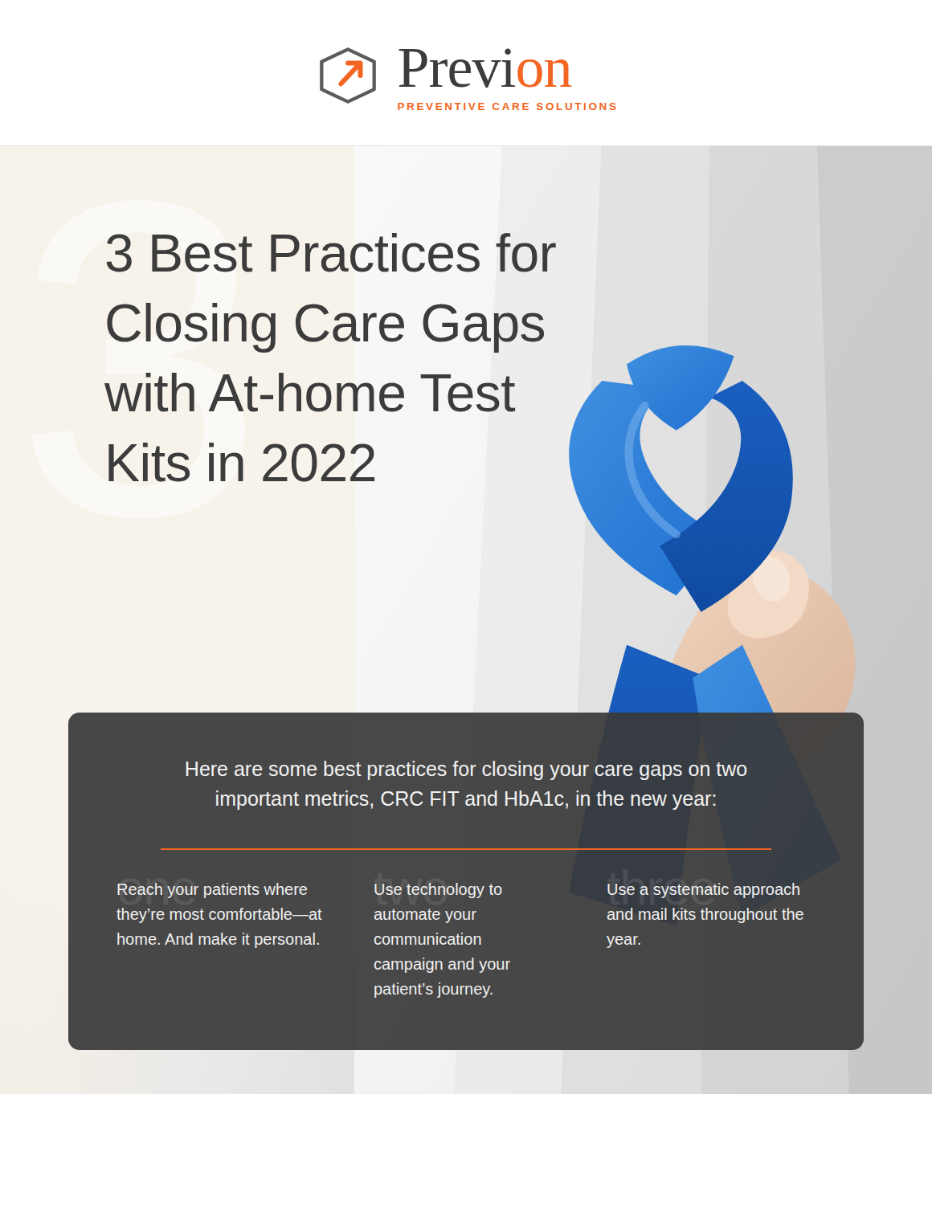Previon
Preventive Care Solutions
3
3 Best Practices for Closing Care Gaps with At-home Test Kits in 2022
Here are some best practices for closing your care gaps on two important metrics, CRC FIT and HbA1c, in the new year:
one
Reach your patients where they’re most comfortable—at home. And make it personal.
two
Use technology to automate your communication campaign and your patient’s journey.
three
Use a systematic approach and mail kits throughout the year.